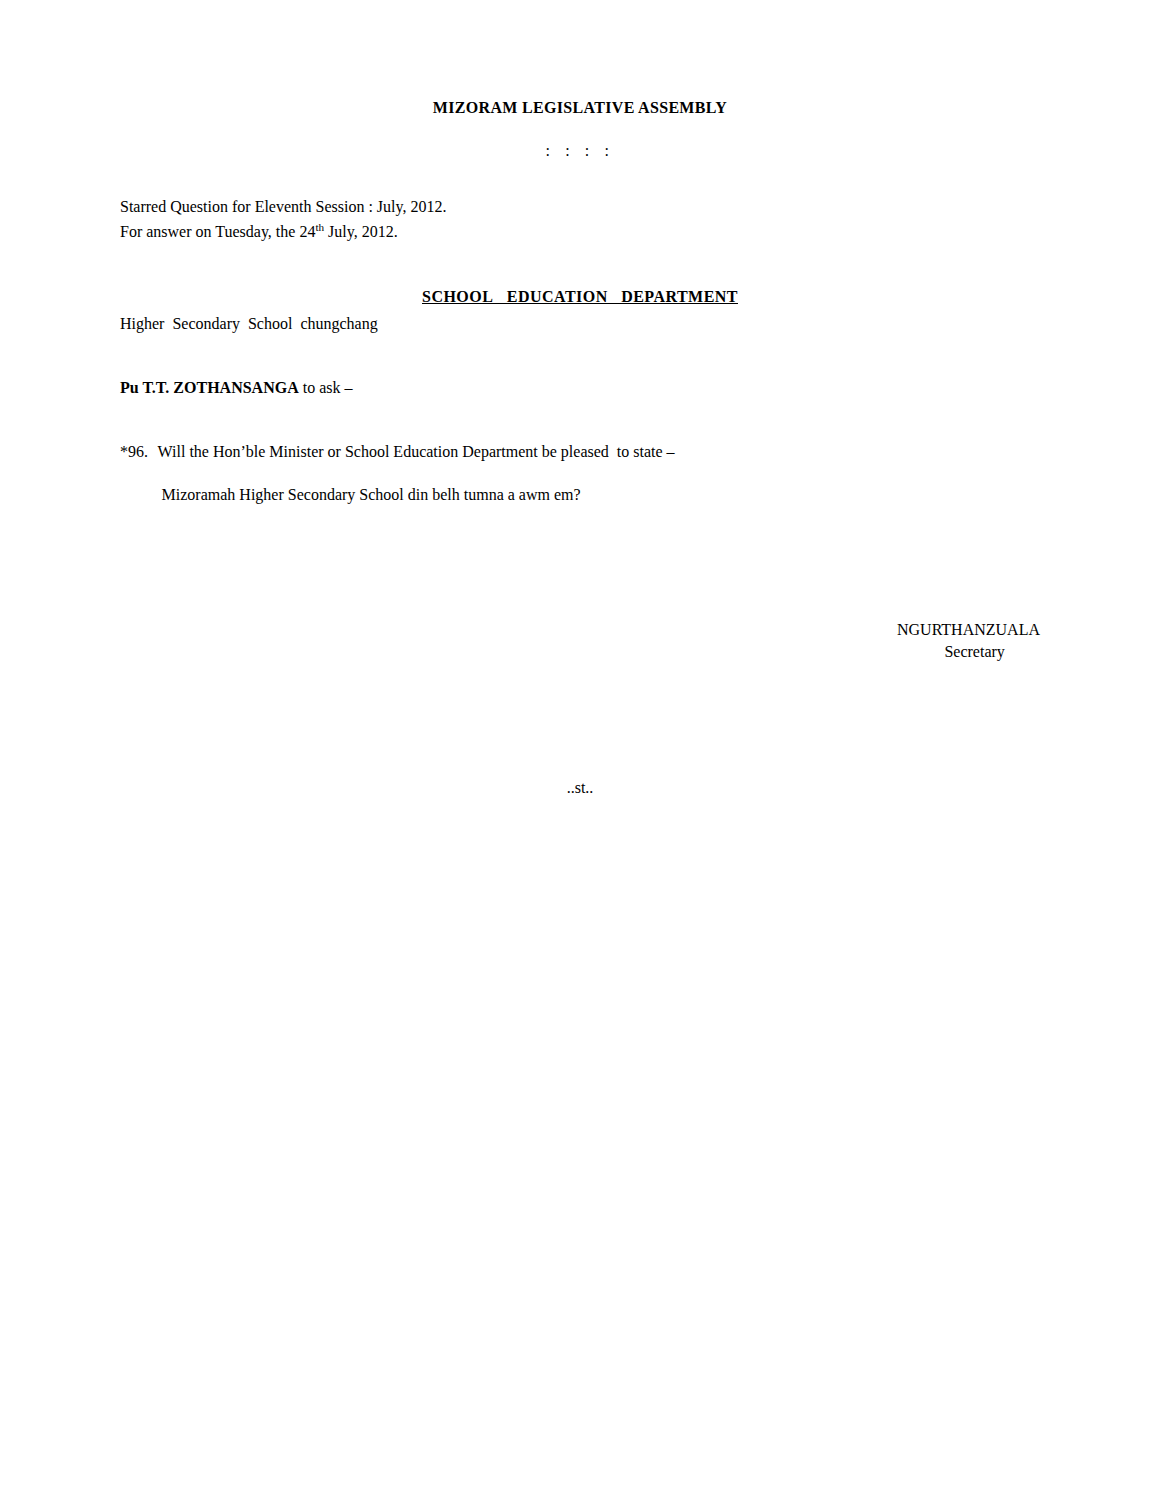MIZORAM LEGISLATIVE ASSEMBLY
: : : :
Starred Question for Eleventh Session : July, 2012.
For answer on Tuesday, the 24th July, 2012.
SCHOOL EDUCATION DEPARTMENT
Higher Secondary School chungchang
Pu T.T. ZOTHANSANGA to ask –
*96. Will the Hon’ble Minister or School Education Department be pleased to state –
Mizoramah Higher Secondary School din belh tumna a awm em?
NGURTHANZUALA Secretary
..st..